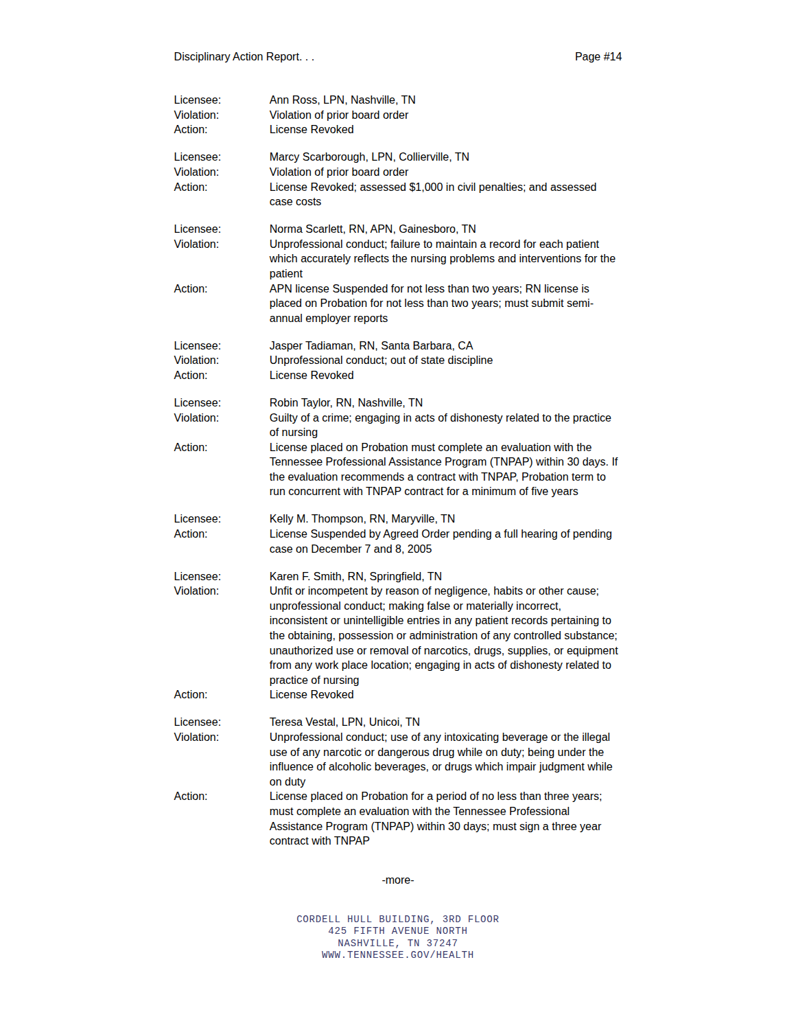Disciplinary Action Report. . .
Page #14
| Licensee: | Ann Ross, LPN, Nashville, TN |
| Violation: | Violation of prior board order |
| Action: | License Revoked |
| Licensee: | Marcy Scarborough, LPN, Collierville, TN |
| Violation: | Violation of prior board order |
| Action: | License Revoked; assessed $1,000 in civil penalties; and assessed case costs |
| Licensee: | Norma Scarlett, RN, APN, Gainesboro, TN |
| Violation: | Unprofessional conduct; failure to maintain a record for each patient which accurately reflects the nursing problems and interventions for the patient |
| Action: | APN license Suspended for not less than two years; RN license is placed on Probation for not less than two years; must submit semi-annual employer reports |
| Licensee: | Jasper Tadiaman, RN, Santa Barbara, CA |
| Violation: | Unprofessional conduct; out of state discipline |
| Action: | License Revoked |
| Licensee: | Robin Taylor, RN, Nashville, TN |
| Violation: | Guilty of a crime; engaging in acts of dishonesty related to the practice of nursing |
| Action: | License placed on Probation must complete an evaluation with the Tennessee Professional Assistance Program (TNPAP) within 30 days. If the evaluation recommends a contract with TNPAP, Probation term to run concurrent with TNPAP contract for a minimum of five years |
| Licensee: | Kelly M. Thompson, RN, Maryville, TN |
| Action: | License Suspended by Agreed Order pending a full hearing of pending case on December 7 and 8, 2005 |
| Licensee: | Karen F. Smith, RN, Springfield, TN |
| Violation: | Unfit or incompetent by reason of negligence, habits or other cause; unprofessional conduct; making false or materially incorrect, inconsistent or unintelligible entries in any patient records pertaining to the obtaining, possession or administration of any controlled substance; unauthorized use or removal of narcotics, drugs, supplies, or equipment from any work place location; engaging in acts of dishonesty related to practice of nursing |
| Action: | License Revoked |
| Licensee: | Teresa Vestal, LPN, Unicoi, TN |
| Violation: | Unprofessional conduct; use of any intoxicating beverage or the illegal use of any narcotic or dangerous drug while on duty; being under the influence of alcoholic beverages, or drugs which impair judgment while on duty |
| Action: | License placed on Probation for a period of no less than three years; must complete an evaluation with the Tennessee Professional Assistance Program (TNPAP) within 30 days; must sign a three year contract with TNPAP |
-more-
CORDELL HULL BUILDING, 3RD FLOOR
425 FIFTH AVENUE NORTH
NASHVILLE, TN 37247
WWW.TENNESSEE.GOV/HEALTH